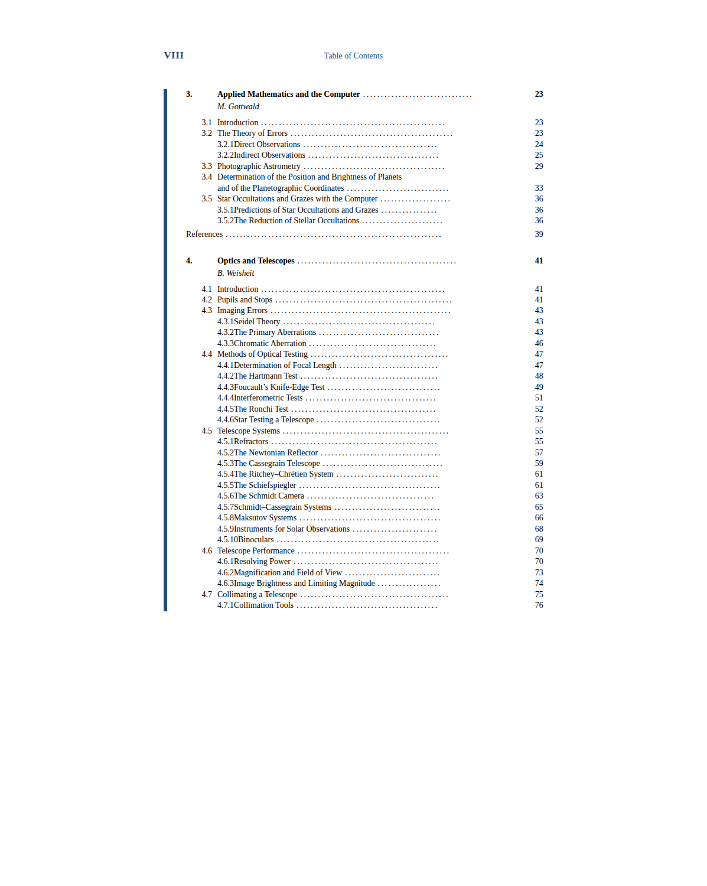VIII
Table of Contents
3.
Applied Mathematics and the Computer...............................
23
M. Gottwald
3.1
Introduction....................................................
23
3.2
The Theory of Errors..............................................
23
3.2.1
Direct Observations......................................
24
3.2.2
Indirect Observations.....................................
25
3.3
Photographic Astrometry........................................
29
3.4
Determination of the Position and Brightness of Planets
and of the Planetographic Coordinates.............................
33
3.5
Star Occultations and Grazes with the Computer....................
36
3.5.1
Predictions of Star Occultations and Grazes................
36
3.5.2
The Reduction of Stellar Occultations.......................
36
References.............................................................
39
4.
Optics and Telescopes.............................................
41
B. Weisheit
4.1
Introduction....................................................
41
4.2
Pupils and Stops..................................................
41
4.3
Imaging Errors...................................................
43
4.3.1
Seidel Theory...........................................
43
4.3.2
The Primary Aberrations..................................
43
4.3.3
Chromatic Aberration....................................
46
4.4
Methods of Optical Testing.......................................
47
4.4.1
Determination of Focal Length............................
47
4.4.2
The Hartmann Test.......................................
48
4.4.3
Foucault’s Knife-Edge Test................................
49
4.4.4
Interferometric Tests.....................................
51
4.4.5
The Ronchi Test.........................................
52
4.4.6
Star Testing a Telescope...................................
52
4.5
Telescope Systems...............................................
55
4.5.1
Refractors...............................................
55
4.5.2
The Newtonian Reflector..................................
57
4.5.3
The Cassegrain Telescope..................................
59
4.5.4
The Ritchey–Chrétien System.............................
61
4.5.5
The Schiefspiegler........................................
61
4.5.6
The Schmidt Camera....................................
63
4.5.7
Schmidt–Cassegrain Systems..............................
65
4.5.8
Maksutov Systems........................................
66
4.5.9
Instruments for Solar Observations........................
68
4.5.10
Binoculars..............................................
69
4.6
Telescope Performance...........................................
70
4.6.1
Resolving Power.........................................
70
4.6.2
Magnification and Field of View...........................
73
4.6.3
Image Brightness and Limiting Magnitude..................
74
4.7
Collimating a Telescope..........................................
75
4.7.1
Collimation Tools........................................
76